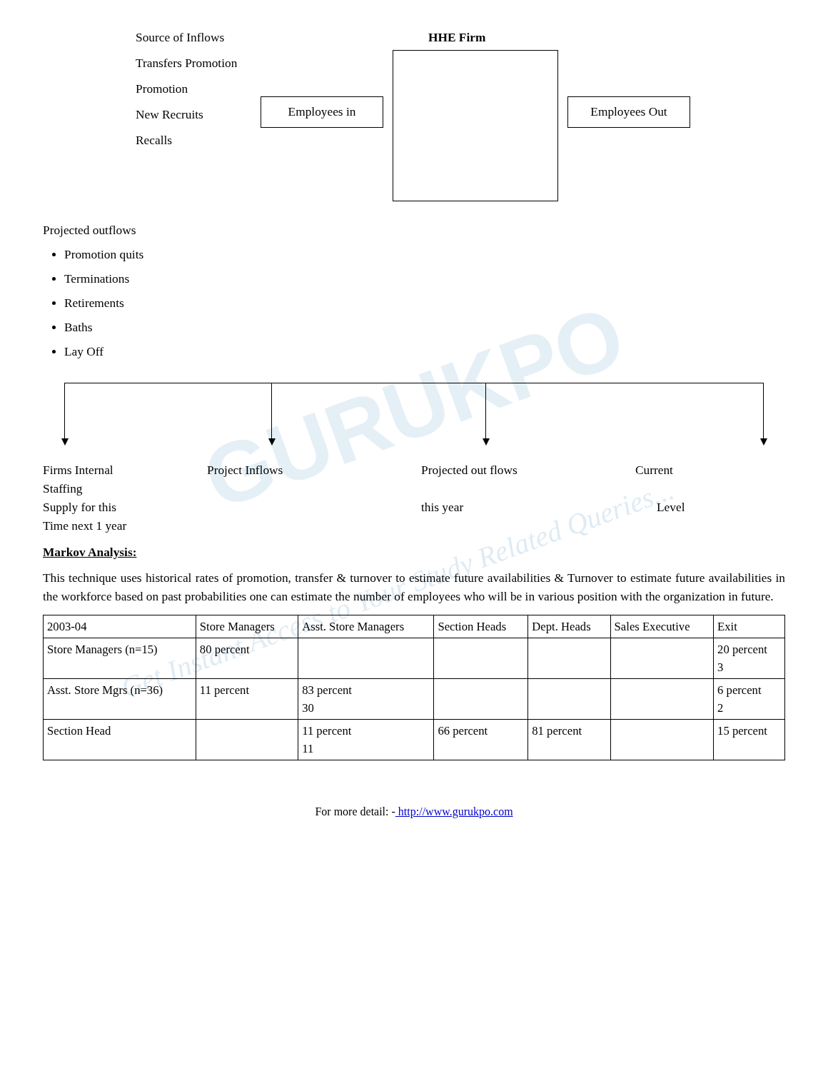GURUKPO
Get Instant Access to Your Study Related Queries...
Source of Inflows
Transfers Promotion
Promotion
New Recruits
Recalls
HHE Firm
Employees in
Employees Out
Projected outflows
Promotion quits
Terminations
Retirements
Baths
Lay Off
Firms Internal
Project Inflows
Projected out flows
Current
Staffing
Supply for this
this year
Level
Time next 1 year
Markov Analysis:
This technique uses historical rates of promotion, transfer & turnover to estimate future availabilities & Turnover to estimate future availabilities in the workforce based on past probabilities one can estimate the number of employees who will be in various position with the organization in future.
| 2003-04 | Store Managers | Asst. Store Managers | Section Heads | Dept. Heads | Sales Executive | Exit |
| Store Managers (n=15) | 80 percent | | | | | 20 percent 3 |
| Asst. Store Mgrs (n=36) | 11 percent | 83 percent 30 | | | | 6 percent 2 |
| Section Head | | 11 percent 11 | 66 percent | 81 percent | | 15 percent |
For more detail: - http://www.gurukpo.com